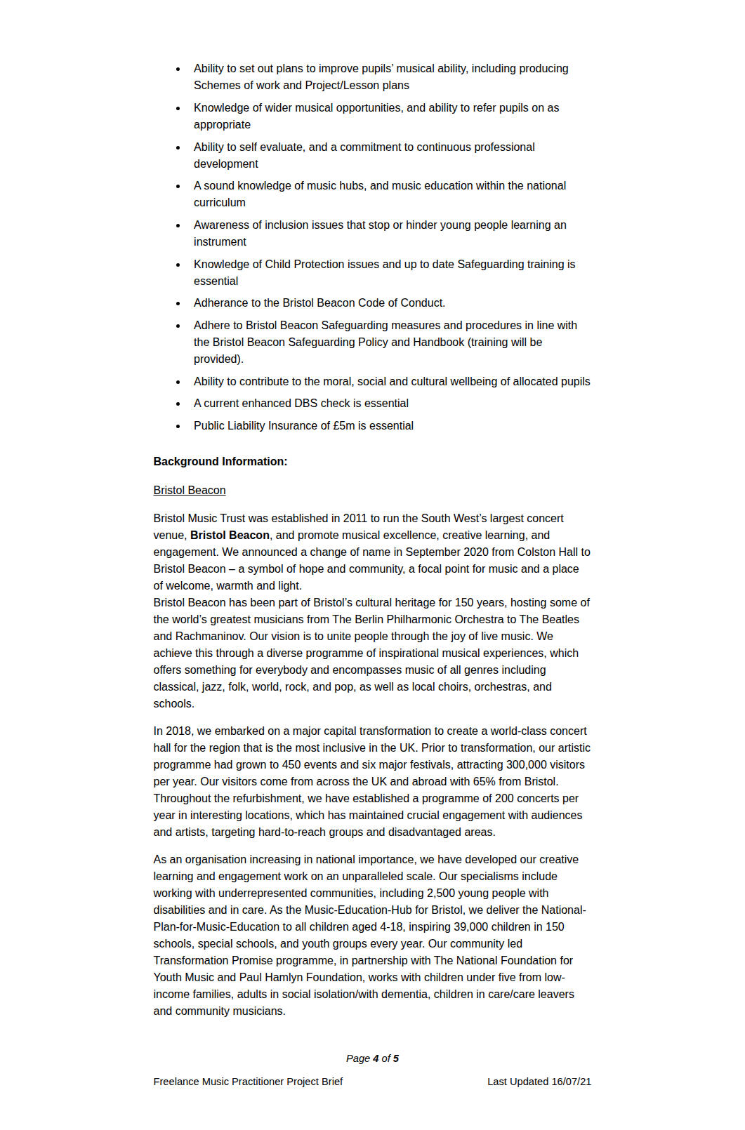Ability to set out plans to improve pupils’ musical ability, including producing Schemes of work and Project/Lesson plans
Knowledge of wider musical opportunities, and ability to refer pupils on as appropriate
Ability to self evaluate, and a commitment to continuous professional development
A sound knowledge of music hubs, and music education within the national curriculum
Awareness of inclusion issues that stop or hinder young people learning an instrument
Knowledge of Child Protection issues and up to date Safeguarding training is essential
Adherance to the Bristol Beacon Code of Conduct.
Adhere to Bristol Beacon Safeguarding measures and procedures in line with the Bristol Beacon Safeguarding Policy and Handbook (training will be provided).
Ability to contribute to the moral, social and cultural wellbeing of allocated pupils
A current enhanced DBS check is essential
Public Liability Insurance of £5m is essential
Background Information:
Bristol Beacon
Bristol Music Trust was established in 2011 to run the South West’s largest concert venue, Bristol Beacon, and promote musical excellence, creative learning, and engagement. We announced a change of name in September 2020 from Colston Hall to Bristol Beacon – a symbol of hope and community, a focal point for music and a place of welcome, warmth and light.
Bristol Beacon has been part of Bristol’s cultural heritage for 150 years, hosting some of the world’s greatest musicians from The Berlin Philharmonic Orchestra to The Beatles and Rachmaninov. Our vision is to unite people through the joy of live music. We achieve this through a diverse programme of inspirational musical experiences, which offers something for everybody and encompasses music of all genres including classical, jazz, folk, world, rock, and pop, as well as local choirs, orchestras, and schools.
In 2018, we embarked on a major capital transformation to create a world-class concert hall for the region that is the most inclusive in the UK. Prior to transformation, our artistic programme had grown to 450 events and six major festivals, attracting 300,000 visitors per year. Our visitors come from across the UK and abroad with 65% from Bristol. Throughout the refurbishment, we have established a programme of 200 concerts per year in interesting locations, which has maintained crucial engagement with audiences and artists, targeting hard-to-reach groups and disadvantaged areas.
As an organisation increasing in national importance, we have developed our creative learning and engagement work on an unparalleled scale. Our specialisms include working with underrepresented communities, including 2,500 young people with disabilities and in care. As the Music-Education-Hub for Bristol, we deliver the National-Plan-for-Music-Education to all children aged 4-18, inspiring 39,000 children in 150 schools, special schools, and youth groups every year. Our community led Transformation Promise programme, in partnership with The National Foundation for Youth Music and Paul Hamlyn Foundation, works with children under five from low-income families, adults in social isolation/with dementia, children in care/care leavers and community musicians.
Page 4 of 5
Freelance Music Practitioner Project Brief Last Updated 16/07/21